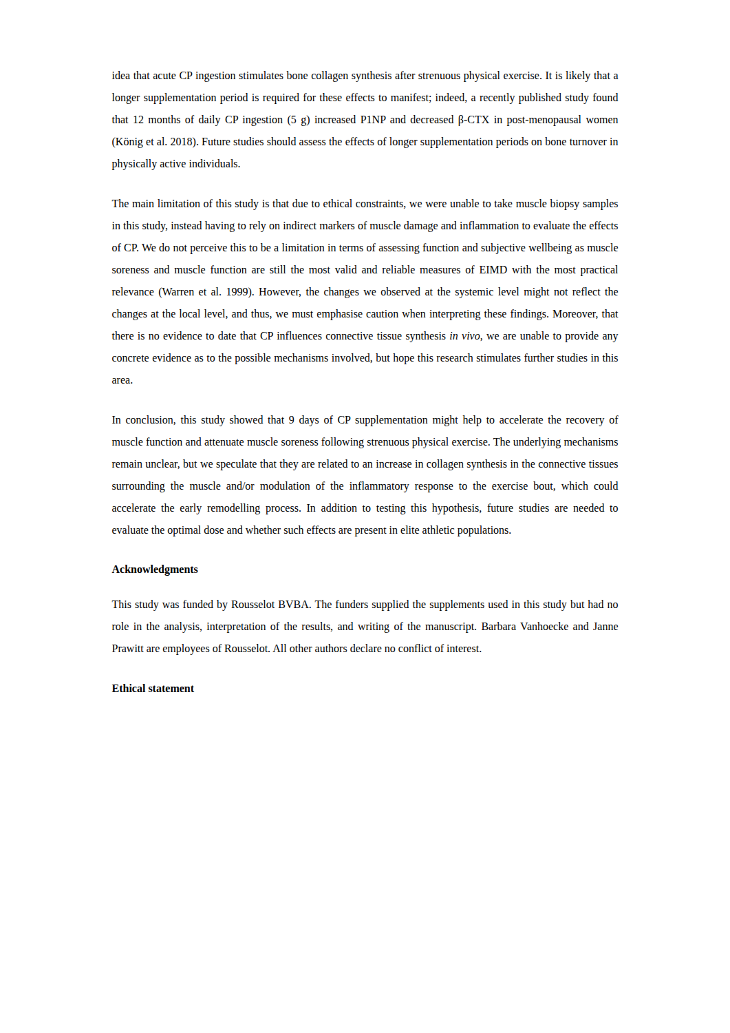idea that acute CP ingestion stimulates bone collagen synthesis after strenuous physical exercise. It is likely that a longer supplementation period is required for these effects to manifest; indeed, a recently published study found that 12 months of daily CP ingestion (5 g) increased P1NP and decreased β-CTX in post-menopausal women (König et al. 2018). Future studies should assess the effects of longer supplementation periods on bone turnover in physically active individuals.
The main limitation of this study is that due to ethical constraints, we were unable to take muscle biopsy samples in this study, instead having to rely on indirect markers of muscle damage and inflammation to evaluate the effects of CP. We do not perceive this to be a limitation in terms of assessing function and subjective wellbeing as muscle soreness and muscle function are still the most valid and reliable measures of EIMD with the most practical relevance (Warren et al. 1999). However, the changes we observed at the systemic level might not reflect the changes at the local level, and thus, we must emphasise caution when interpreting these findings. Moreover, that there is no evidence to date that CP influences connective tissue synthesis in vivo, we are unable to provide any concrete evidence as to the possible mechanisms involved, but hope this research stimulates further studies in this area.
In conclusion, this study showed that 9 days of CP supplementation might help to accelerate the recovery of muscle function and attenuate muscle soreness following strenuous physical exercise. The underlying mechanisms remain unclear, but we speculate that they are related to an increase in collagen synthesis in the connective tissues surrounding the muscle and/or modulation of the inflammatory response to the exercise bout, which could accelerate the early remodelling process. In addition to testing this hypothesis, future studies are needed to evaluate the optimal dose and whether such effects are present in elite athletic populations.
Acknowledgments
This study was funded by Rousselot BVBA. The funders supplied the supplements used in this study but had no role in the analysis, interpretation of the results, and writing of the manuscript. Barbara Vanhoecke and Janne Prawitt are employees of Rousselot. All other authors declare no conflict of interest.
Ethical statement